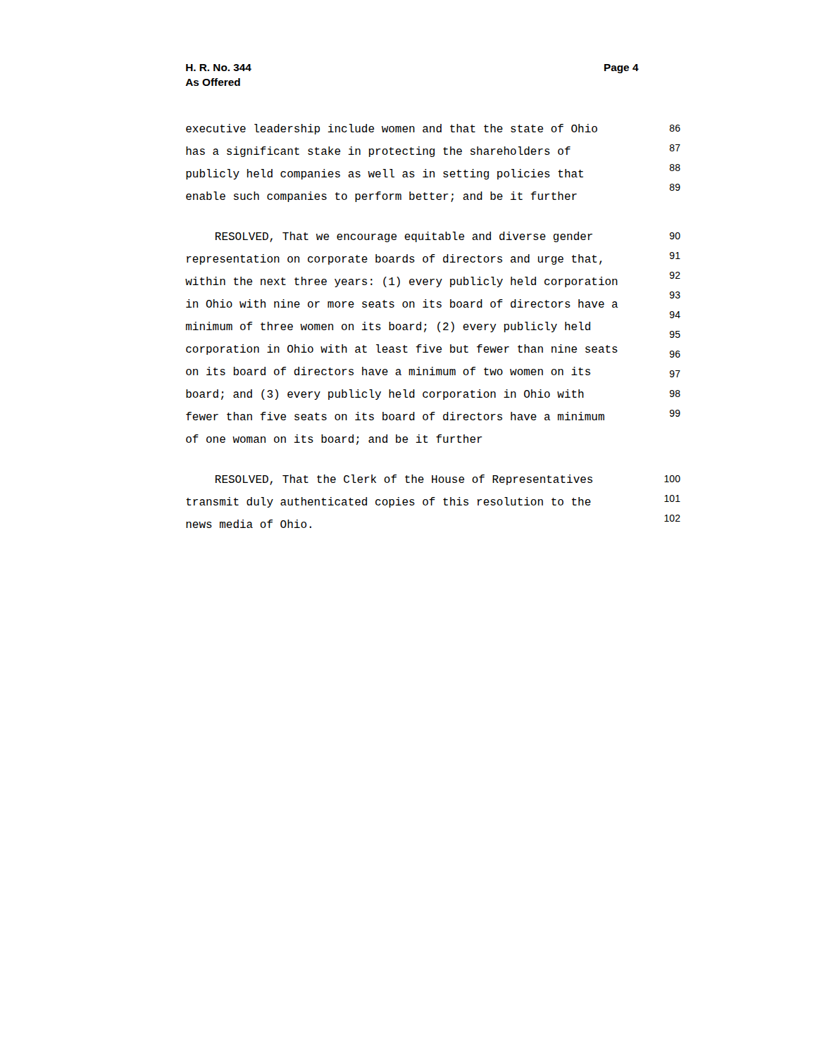H. R. No. 344
As Offered
Page 4
executive leadership include women and that the state of Ohio has a significant stake in protecting the shareholders of publicly held companies as well as in setting policies that enable such companies to perform better; and be it further86878889
RESOLVED, That we encourage equitable and diverse gender representation on corporate boards of directors and urge that, within the next three years: (1) every publicly held corporation in Ohio with nine or more seats on its board of directors have a minimum of three women on its board; (2) every publicly held corporation in Ohio with at least five but fewer than nine seats on its board of directors have a minimum of two women on its board; and (3) every publicly held corporation in Ohio with fewer than five seats on its board of directors have a minimum of one woman on its board; and be it further90919293949596979899
RESOLVED, That the Clerk of the House of Representatives transmit duly authenticated copies of this resolution to the news media of Ohio.100101102